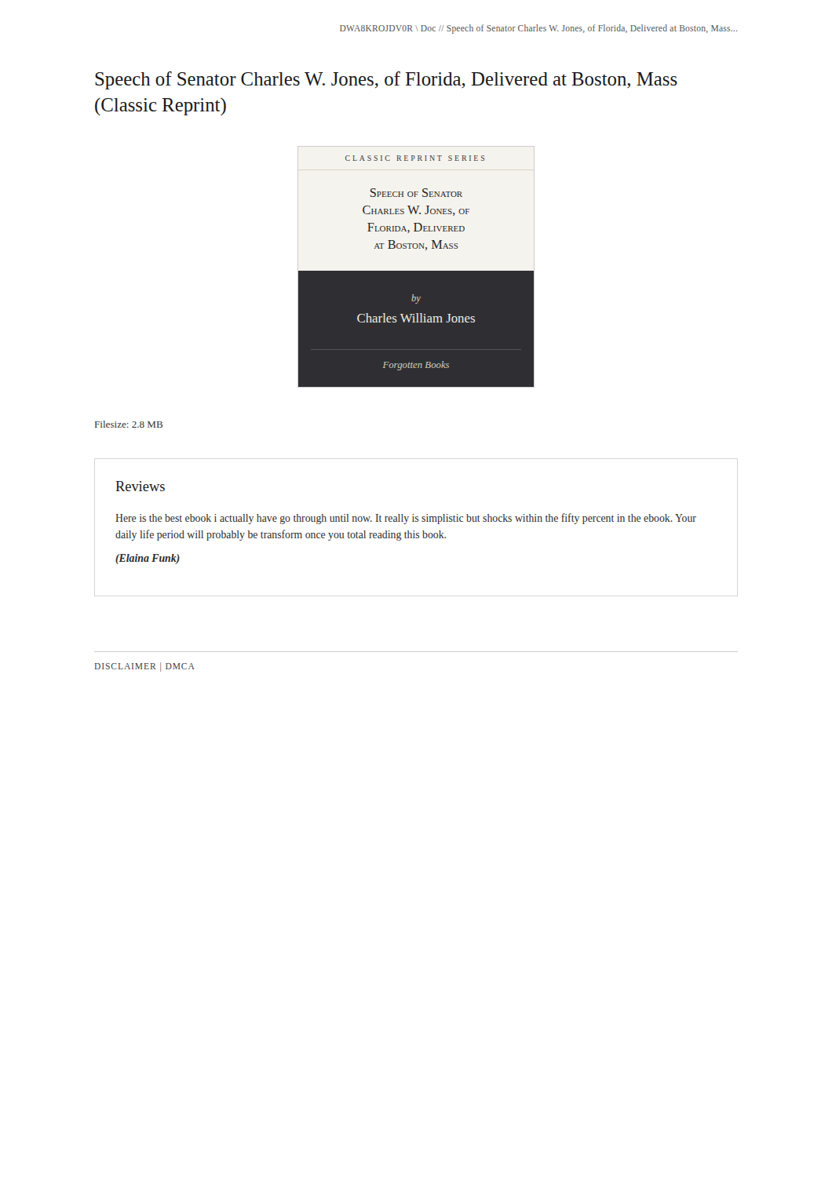DWA8KROJDV0R \ Doc // Speech of Senator Charles W. Jones, of Florida, Delivered at Boston, Mass...
Speech of Senator Charles W. Jones, of Florida, Delivered at Boston, Mass (Classic Reprint)
Classic Reprint Series
Speech of Senator
Charles W. Jones, of
Florida, Delivered
at Boston, Mass
by
Charles William Jones
Forgotten Books
Filesize: 2.8 MB
Reviews
Here is the best ebook i actually have go through until now. It really is simplistic but shocks within the fifty percent in the ebook. Your daily life period will probably be transform once you total reading this book.
(Elaina Funk)
DISCLAIMER | DMCA